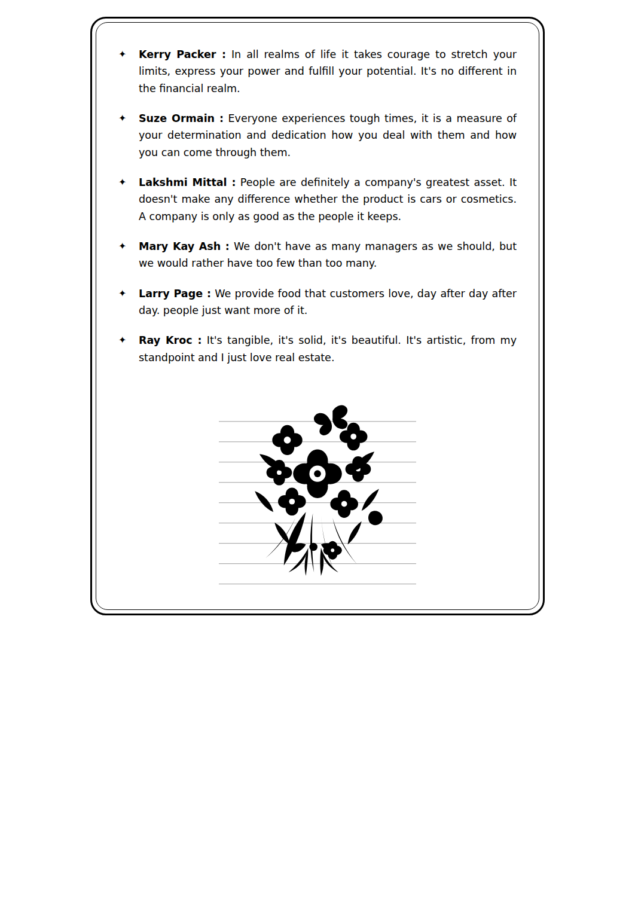Kerry Packer : In all realms of life it takes courage to stretch your limits, express your power and fulfill your potential. It's no different in the financial realm.
Suze Ormain : Everyone experiences tough times, it is a measure of your determination and dedication how you deal with them and how you can come through them.
Lakshmi Mittal : People are definitely a company's greatest asset. It doesn't make any difference whether the product is cars or cosmetics. A company is only as good as the people it keeps.
Mary Kay Ash : We don't have as many managers as we should, but we would rather have too few than too many.
Larry Page : We provide food that customers love, day after day after day. people just want more of it.
Ray Kroc : It's tangible, it's solid, it's beautiful. It's artistic, from my standpoint and I just love real estate.